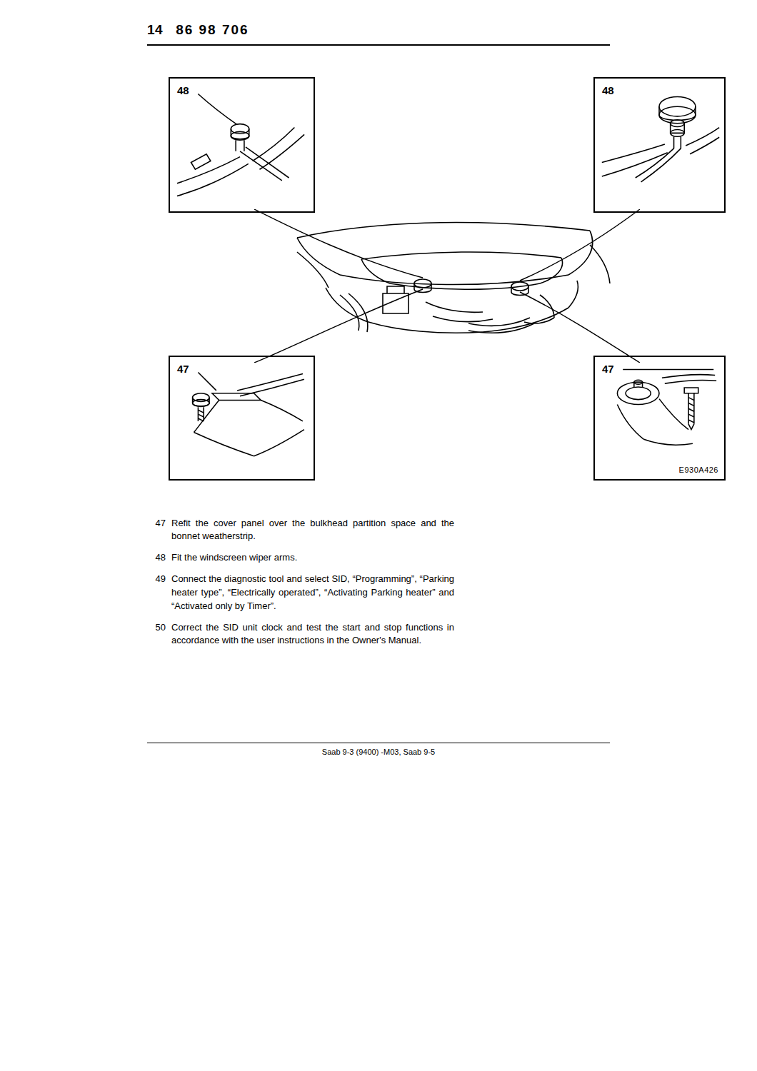1486 98 706
48
48
47
47 E930A426
47 Refit the cover panel over the bulkhead partition space and the bonnet weatherstrip.
48 Fit the windscreen wiper arms.
49 Connect the diagnostic tool and select SID, “Programming”, “Parking heater type”, “Electrically operated”, “Activating Parking heater” and “Activated only by Timer”.
50 Correct the SID unit clock and test the start and stop functions in accordance with the user instructions in the Owner's Manual.
Saab 9-3 (9400) -M03, Saab 9-5